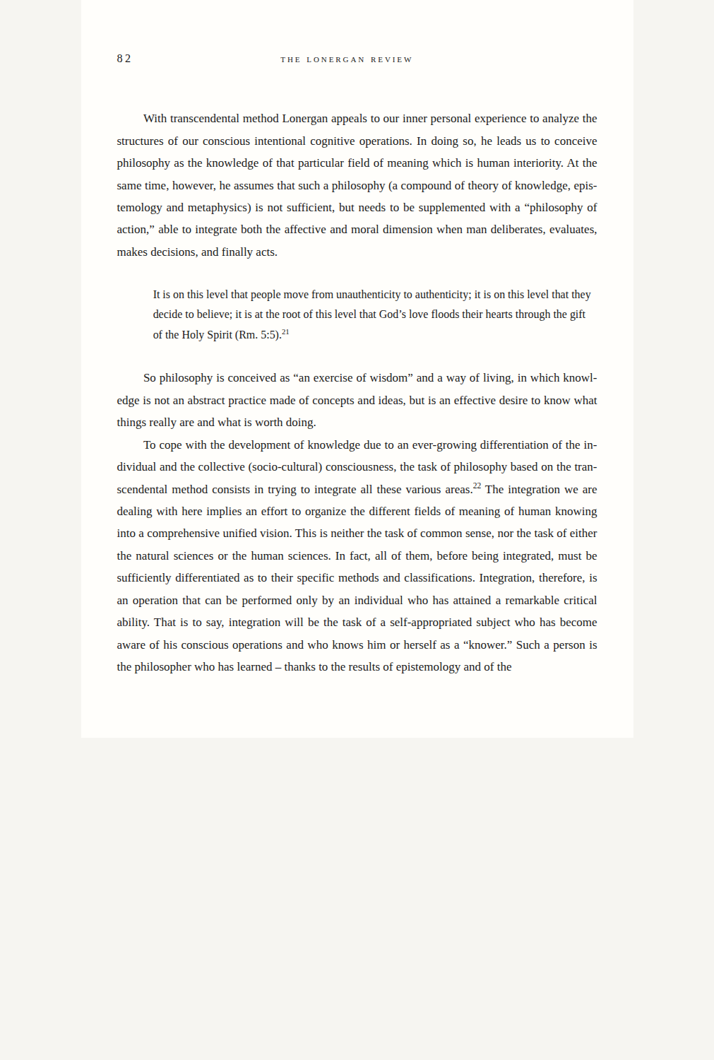82 The Lonergan Review
With transcendental method Lonergan appeals to our inner personal experience to analyze the structures of our conscious intentional cognitive operations. In doing so, he leads us to conceive philosophy as the knowledge of that particular field of meaning which is human interiority. At the same time, however, he assumes that such a philosophy (a compound of theory of knowledge, epistemology and metaphysics) is not sufficient, but needs to be supplemented with a “philosophy of action,” able to integrate both the affective and moral dimension when man deliberates, evaluates, makes decisions, and finally acts.
It is on this level that people move from unauthenticity to authenticity; it is on this level that they decide to believe; it is at the root of this level that God’s love floods their hearts through the gift of the Holy Spirit (Rm. 5:5).21
So philosophy is conceived as “an exercise of wisdom” and a way of living, in which knowledge is not an abstract practice made of concepts and ideas, but is an effective desire to know what things really are and what is worth doing.
To cope with the development of knowledge due to an ever-growing differentiation of the individual and the collective (socio-cultural) consciousness, the task of philosophy based on the transcendental method consists in trying to integrate all these various areas.22 The integration we are dealing with here implies an effort to organize the different fields of meaning of human knowing into a comprehensive unified vision. This is neither the task of common sense, nor the task of either the natural sciences or the human sciences. In fact, all of them, before being integrated, must be sufficiently differentiated as to their specific methods and classifications. Integration, therefore, is an operation that can be performed only by an individual who has attained a remarkable critical ability. That is to say, integration will be the task of a self-appropriated subject who has become aware of his conscious operations and who knows him or herself as a “knower.” Such a person is the philosopher who has learned – thanks to the results of epistemology and of the